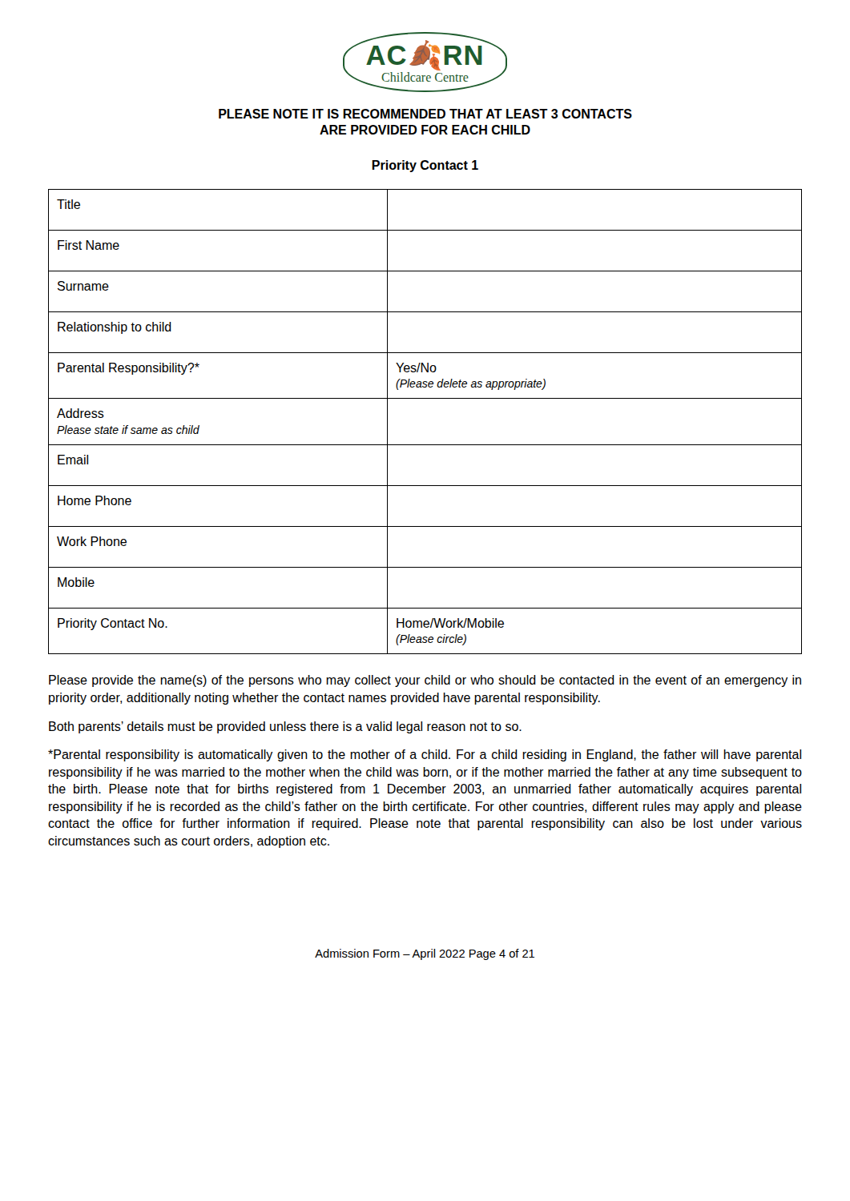AC🍂RN
Childcare Centre
PLEASE NOTE IT IS RECOMMENDED THAT AT LEAST 3 CONTACTS
ARE PROVIDED FOR EACH CHILD
Priority Contact 1
| Title | |
| First Name | |
| Surname | |
| Relationship to child | |
| Parental Responsibility?* | Yes/No (Please delete as appropriate) |
| Address Please state if same as child | |
| Email | |
| Home Phone | |
| Work Phone | |
| Mobile | |
| Priority Contact No. | Home/Work/Mobile (Please circle) |
Please provide the name(s) of the persons who may collect your child or who should be contacted in the event of an emergency in priority order, additionally noting whether the contact names provided have parental responsibility.
Both parents’ details must be provided unless there is a valid legal reason not to so.
*Parental responsibility is automatically given to the mother of a child. For a child residing in England, the father will have parental responsibility if he was married to the mother when the child was born, or if the mother married the father at any time subsequent to the birth. Please note that for births registered from 1 December 2003, an unmarried father automatically acquires parental responsibility if he is recorded as the child’s father on the birth certificate. For other countries, different rules may apply and please contact the office for further information if required. Please note that parental responsibility can also be lost under various circumstances such as court orders, adoption etc.
Admission Form – April 2022 Page 4 of 21